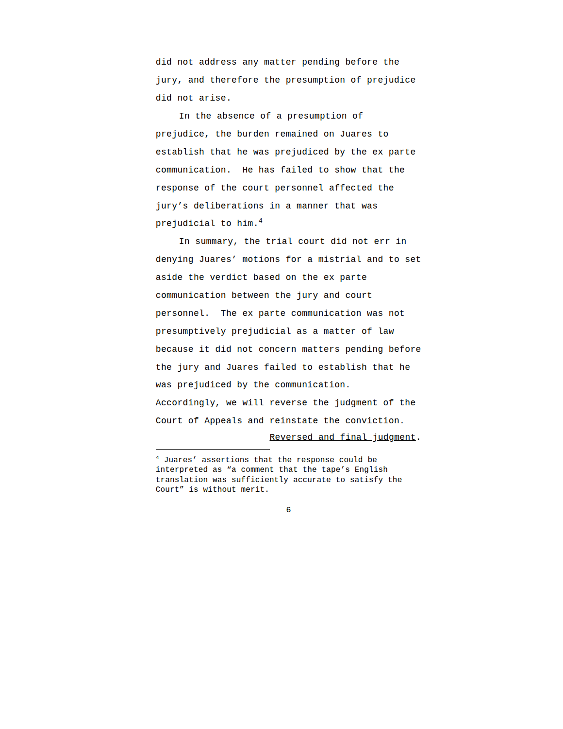did not address any matter pending before the jury, and therefore the presumption of prejudice did not arise.
In the absence of a presumption of prejudice, the burden remained on Juares to establish that he was prejudiced by the ex parte communication. He has failed to show that the response of the court personnel affected the jury’s deliberations in a manner that was prejudicial to him.4
In summary, the trial court did not err in denying Juares’ motions for a mistrial and to set aside the verdict based on the ex parte communication between the jury and court personnel. The ex parte communication was not presumptively prejudicial as a matter of law because it did not concern matters pending before the jury and Juares failed to establish that he was prejudiced by the communication. Accordingly, we will reverse the judgment of the Court of Appeals and reinstate the conviction.
Reversed and final judgment.
4 Juares’ assertions that the response could be interpreted as “a comment that the tape’s English translation was sufficiently accurate to satisfy the Court” is without merit.
6